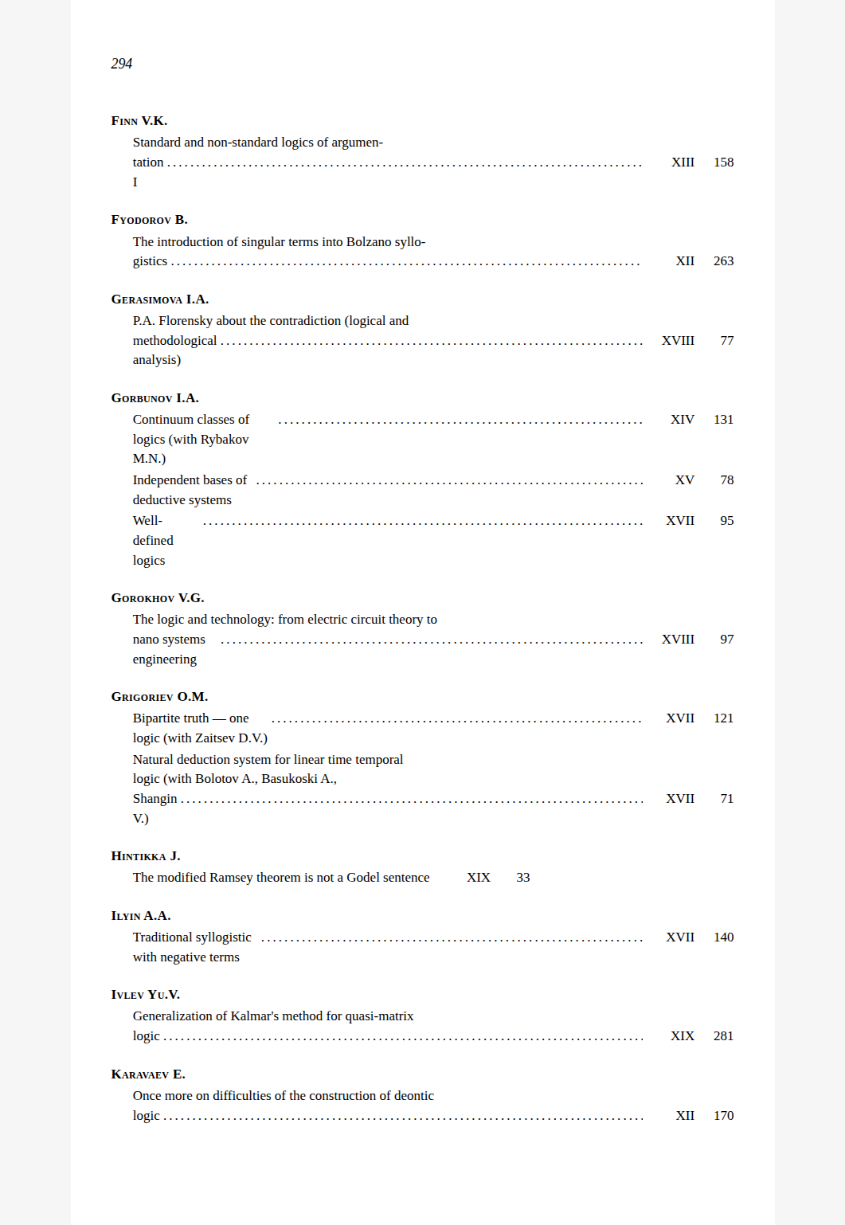294
Finn V.K.
Standard and non-standard logics of argumen- tation I XIII 158
Fyodorov B.
The introduction of singular terms into Bolzano syllo- gistics XII 263
Gerasimova I.A.
P.A. Florensky about the contradiction (logical and methodological analysis) XVIII 77
Gorbunov I.A.
Continuum classes of logics (with Rybakov M.N.) XIV 131
Independent bases of deductive systems XV 78
Well-defined logics XVII 95
Gorokhov V.G.
The logic and technology: from electric circuit theory to nano systems engineering XVIII 97
Grigoriev O.M.
Bipartite truth — one logic (with Zaitsev D.V.) XVII 121
Natural deduction system for linear time temporal logic (with Bolotov A., Basukoski A., Shangin V.) XVII 71
Hintikka J.
The modified Ramsey theorem is not a Godel sentence XIX 33
Ilyin A.A.
Traditional syllogistic with negative terms XVII 140
Ivlev Yu.V.
Generalization of Kalmar's method for quasi-matrix logic XIX 281
Karavaev E.
Once more on difficulties of the construction of deontic logic XII 170